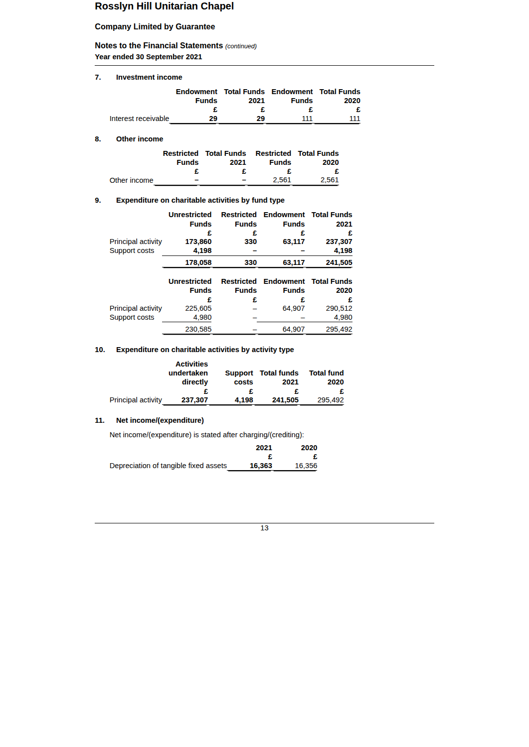Rosslyn Hill Unitarian Chapel
Company Limited by Guarantee
Notes to the Financial Statements (continued)
Year ended 30 September 2021
7.
Investment income
| | Endowment Funds | Total Funds 2021 | Endowment Funds | Total Funds 2020 |
| | £ | £ | £ | £ |
| Interest receivable | 29 | 29 | 111 | 111 |
8.
Other income
| | Restricted Funds | Total Funds 2021 | Restricted Funds | Total Funds 2020 |
| | £ | £ | £ | £ |
| Other income | – | – | 2,561 | 2,561 |
9.
Expenditure on charitable activities by fund type
| | Unrestricted Funds | Restricted Funds | Endowment Funds | Total Funds 2021 |
| | £ | £ | £ | £ |
| Principal activity | 173,860 | 330 | 63,117 | 237,307 |
| Support costs | 4,198 | – | – | 4,198 |
| | 178,058 | 330 | 63,117 | 241,505 |
| | Unrestricted Funds | Restricted Funds | Endowment Funds | Total Funds 2020 |
| | £ | £ | £ | £ |
| Principal activity | 225,605 | – | 64,907 | 290,512 |
| Support costs | 4,980 | – | – | 4,980 |
| | 230,585 | – | 64,907 | 295,492 |
10.
Expenditure on charitable activities by activity type
| | Activities undertaken directly | Support costs | Total funds 2021 | Total fund 2020 |
| | £ | £ | £ | £ |
| Principal activity | 237,307 | 4,198 | 241,505 | 295,492 |
11.
Net income/(expenditure)
Net income/(expenditure) is stated after charging/(crediting):
| | 2021 | 2020 |
| | £ | £ |
| Depreciation of tangible fixed assets | 16,363 | 16,356 |
13